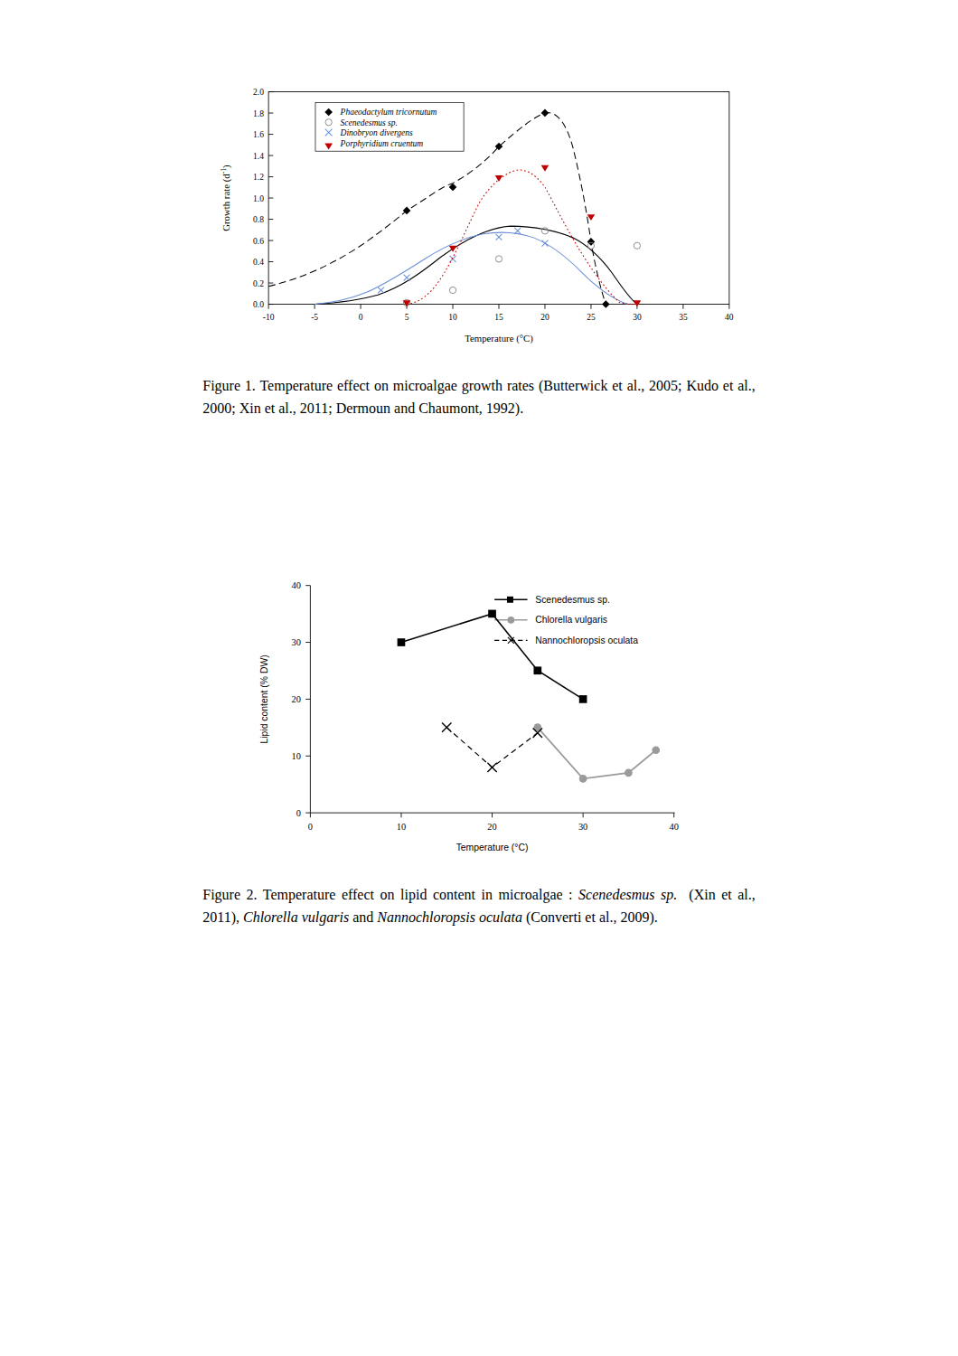0.0 0.2 0.4 0.6 0.8 1.0 1.2 1.4 1.6 1.8 2.0 Growth rate (d-1) -10 -5 0 5 10 15 20 25 30 35 40 Temperature (°C) Phaeodactylum tricornutum Scenedesmus sp. Dinobryon divergens Porphyridium cruentum
Figure 1. Temperature effect on microalgae growth rates (Butterwick et al., 2005; Kudo et al., 2000; Xin et al., 2011; Dermoun and Chaumont, 1992).
0 10 20 30 40 Lipid content (% DW) 0 10 20 30 40 Temperature (°C) Scenedesmus sp. Chlorella vulgaris Nannochloropsis oculata
Figure 2. Temperature effect on lipid content in microalgae : Scenedesmus sp. (Xin et al., 2011), Chlorella vulgaris and Nannochloropsis oculata (Converti et al., 2009).